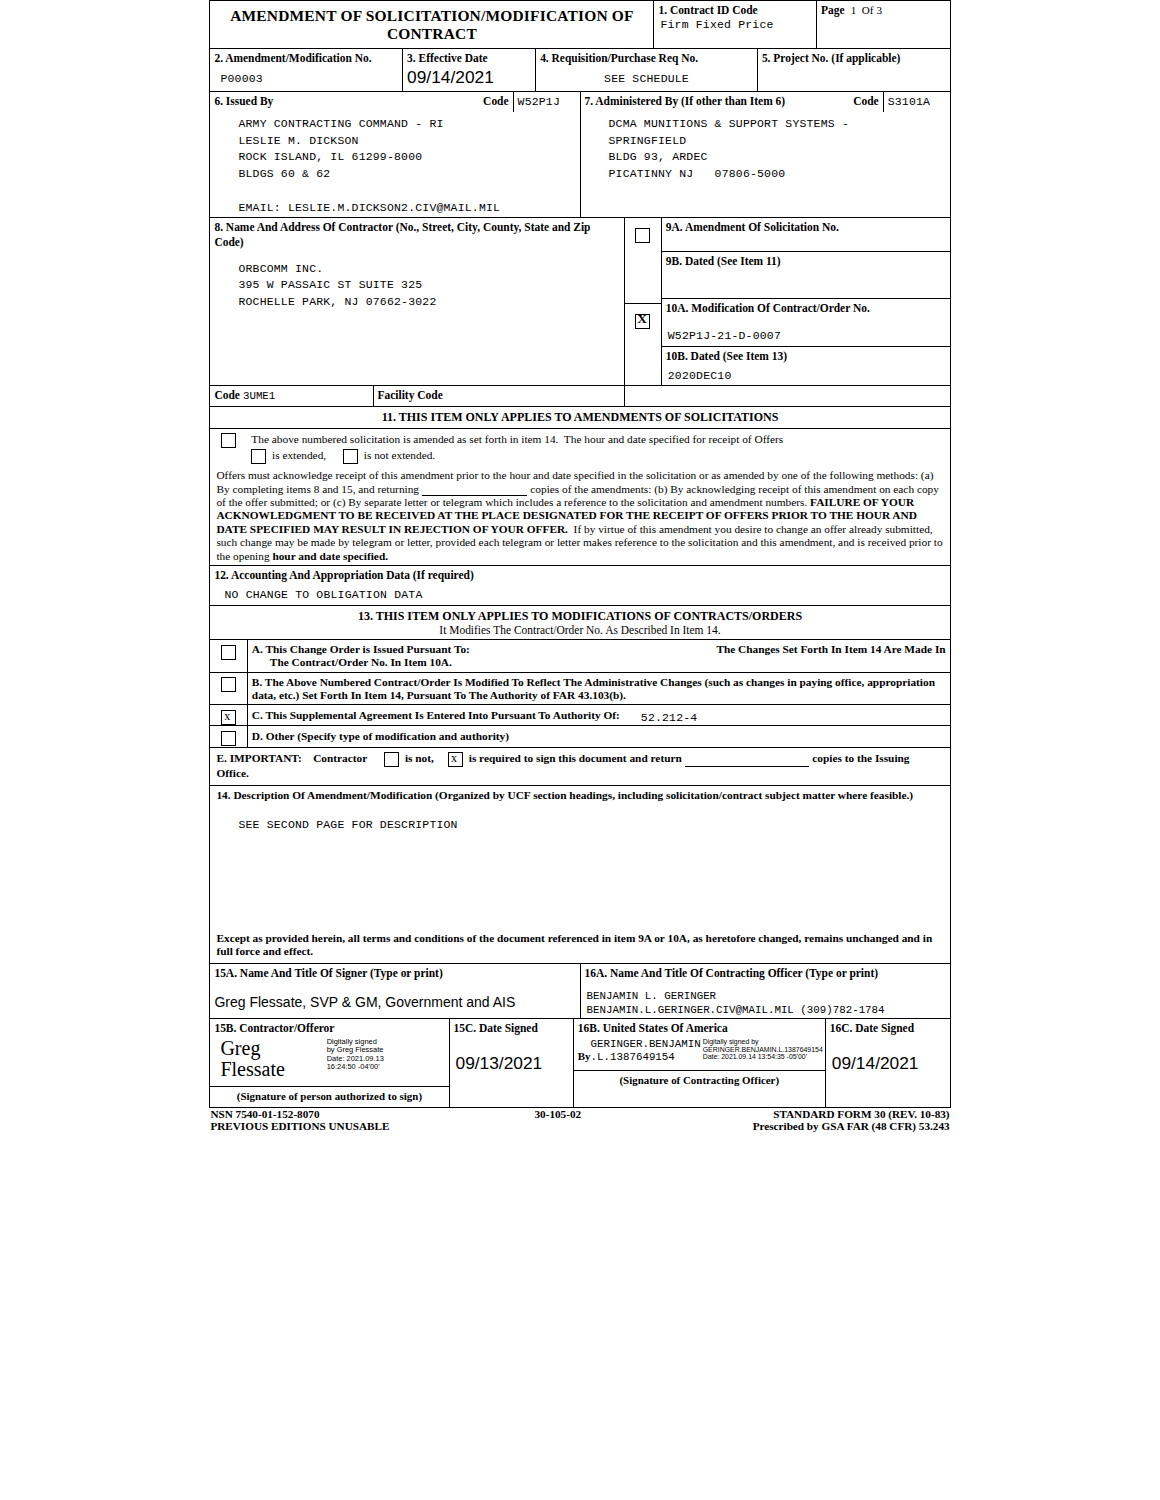| AMENDMENT OF SOLICITATION/MODIFICATION OF CONTRACT | 1. Contract ID Code Firm Fixed Price | Page 1 Of 3 |
| 2. Amendment/Modification No. P00003 | 3. Effective Date 09/14/2021 | 4. Requisition/Purchase Req No. SEE SCHEDULE | 5. Project No. (If applicable) |
| / 6. Issued By / Code / W52P1J / ARMY CONTRACTING COMMAND - RI LESLIE M. DICKSON ROCK ISLAND, IL 61299-8000 BLDGS 60 & 62 EMAIL: LESLIE.M.DICKSON2.CIV@MAIL.MIL | / 7. Administered By (If other than Item 6) / Code / S3101A / DCMA MUNITIONS & SUPPORT SYSTEMS - SPRINGFIELD BLDG 93, ARDEC PICATINNY NJ 07806-5000 |
| 8. Name And Address Of Contractor (No., Street, City, County, State and Zip Code) ORBCOMM INC. 395 W PASSAIC ST SUITE 325 ROCHELLE PARK, NJ 07662-3022 | | 9A. Amendment Of Solicitation No. 9B. Dated (See Item 11) 10A. Modification Of Contract/Order No. W52P1J-21-D-0007 10B. Dated (See Item 13) 2020DEC10 |
| Code 3UME1 | Facility Code | |
11. THIS ITEM ONLY APPLIES TO AMENDMENTS OF SOLICITATIONS
| | The above numbered solicitation is amended as set forth in item 14. The hour and date specified for receipt of Offers |
| | is extended, is not extended. |
Offers must acknowledge receipt of this amendment prior to the hour and date specified in the solicitation or as amended by one of the following methods: (a) By completing items 8 and 15, and returning copies of the amendments: (b) By acknowledging receipt of this amendment on each copy of the offer submitted; or (c) By separate letter or telegram which includes a reference to the solicitation and amendment numbers. FAILURE OF YOUR ACKNOWLEDGMENT TO BE RECEIVED AT THE PLACE DESIGNATED FOR THE RECEIPT OF OFFERS PRIOR TO THE HOUR AND DATE SPECIFIED MAY RESULT IN REJECTION OF YOUR OFFER. If by virtue of this amendment you desire to change an offer already submitted, such change may be made by telegram or letter, provided each telegram or letter makes reference to the solicitation and this amendment, and is received prior to the opening hour and date specified.
12. Accounting And Appropriation Data (If required)
NO CHANGE TO OBLIGATION DATA
13. THIS ITEM ONLY APPLIES TO MODIFICATIONS OF CONTRACTS/ORDERS
It Modifies The Contract/Order No. As Described In Item 14.
| | / A. This Change Order is Issued Pursuant To: The Contract/Order No. In Item 10A. / The Changes Set Forth In Item 14 Are Made In / |
| | B. The Above Numbered Contract/Order Is Modified To Reflect The Administrative Changes (such as changes in paying office, appropriation data, etc.) Set Forth In Item 14, Pursuant To The Authority of FAR 43.103(b). |
| | / C. This Supplemental Agreement Is Entered Into Pursuant To Authority Of: / 52.212-4 / |
| | D. Other (Specify type of modification and authority) |
E. IMPORTANT: Contractor is not, is required to sign this document and return copies to the Issuing Office.
14. Description Of Amendment/Modification (Organized by UCF section headings, including solicitation/contract subject matter where feasible.)
SEE SECOND PAGE FOR DESCRIPTION
Except as provided herein, all terms and conditions of the document referenced in item 9A or 10A, as heretofore changed, remains unchanged and in full force and effect.
| 15A. Name And Title Of Signer (Type or print) Greg Flessate, SVP & GM, Government and AIS | 16A. Name And Title Of Contracting Officer (Type or print) BENJAMIN L. GERINGER BENJAMIN.L.GERINGER.CIV@MAIL.MIL (309)782-1784 |
| 15B. Contractor/Offeror / Greg Flessate / Digitally signed by Greg Flessate Date: 2021.09.13 16:24:50 -04'00' / (Signature of person authorized to sign) | 15C. Date Signed 09/13/2021 | 16B. United States Of America / By / GERINGER.BENJAMIN .L.1387649154 / Digitally signed by GERINGER.BENJAMIN.L.1387649154 Date: 2021.09.14 13:54:35 -05'00' / (Signature of Contracting Officer) | 16C. Date Signed 09/14/2021 |
| NSN 7540-01-152-8070 PREVIOUS EDITIONS UNUSABLE | 30-105-02 | STANDARD FORM 30 (REV. 10-83) Prescribed by GSA FAR (48 CFR) 53.243 |